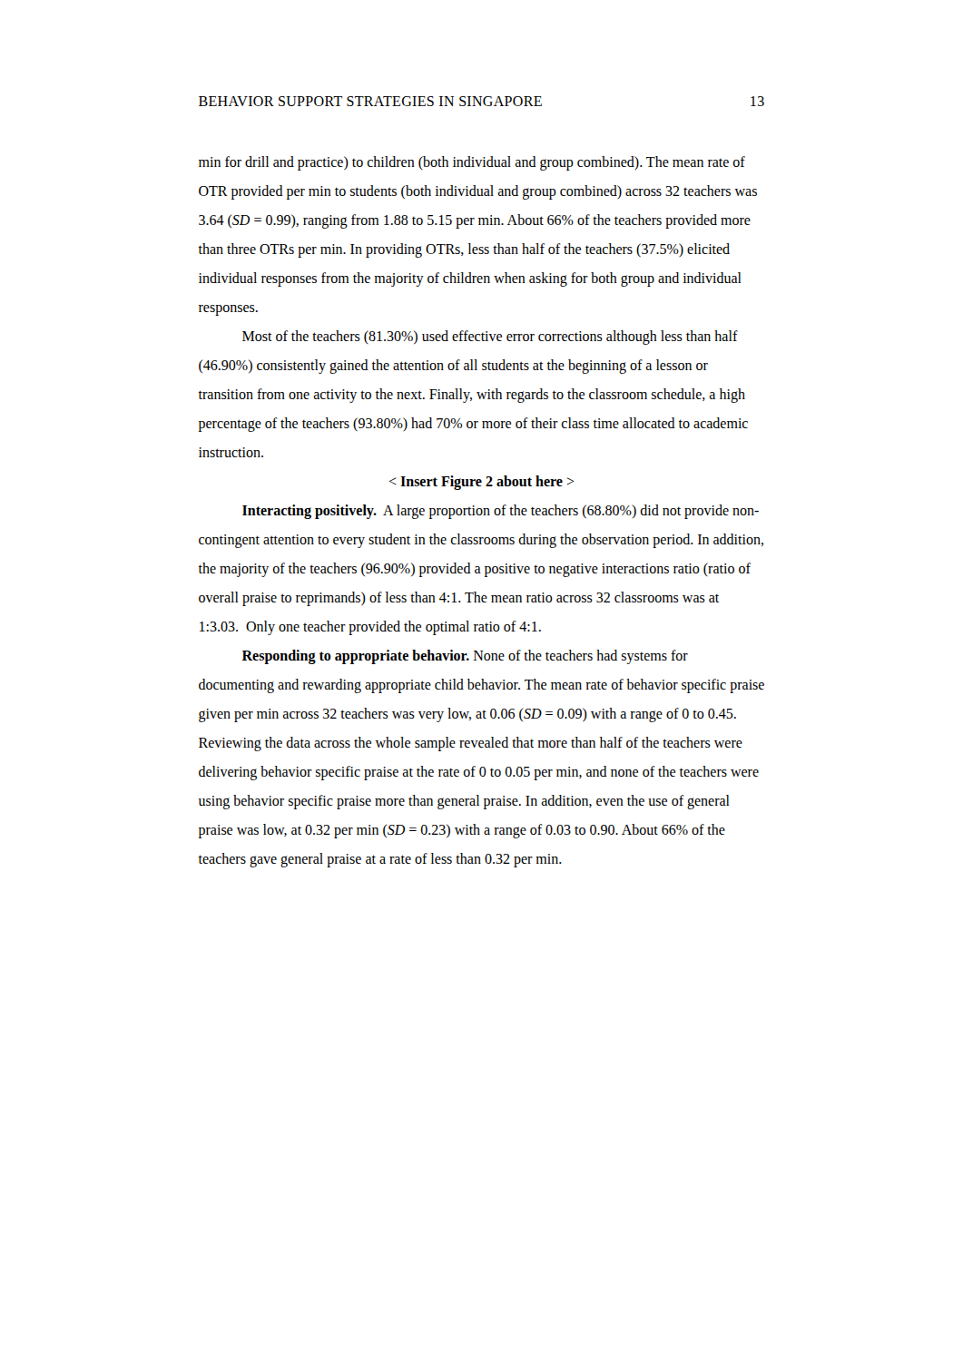Behavior Support Strategies in Singapore 13
min for drill and practice) to children (both individual and group combined). The mean rate of OTR provided per min to students (both individual and group combined) across 32 teachers was 3.64 (SD = 0.99), ranging from 1.88 to 5.15 per min. About 66% of the teachers provided more than three OTRs per min. In providing OTRs, less than half of the teachers (37.5%) elicited individual responses from the majority of children when asking for both group and individual responses.
Most of the teachers (81.30%) used effective error corrections although less than half (46.90%) consistently gained the attention of all students at the beginning of a lesson or transition from one activity to the next. Finally, with regards to the classroom schedule, a high percentage of the teachers (93.80%) had 70% or more of their class time allocated to academic instruction.
< Insert Figure 2 about here >
Interacting positively. A large proportion of the teachers (68.80%) did not provide non-contingent attention to every student in the classrooms during the observation period. In addition, the majority of the teachers (96.90%) provided a positive to negative interactions ratio (ratio of overall praise to reprimands) of less than 4:1. The mean ratio across 32 classrooms was at 1:3.03. Only one teacher provided the optimal ratio of 4:1.
Responding to appropriate behavior. None of the teachers had systems for documenting and rewarding appropriate child behavior. The mean rate of behavior specific praise given per min across 32 teachers was very low, at 0.06 (SD = 0.09) with a range of 0 to 0.45. Reviewing the data across the whole sample revealed that more than half of the teachers were delivering behavior specific praise at the rate of 0 to 0.05 per min, and none of the teachers were using behavior specific praise more than general praise. In addition, even the use of general praise was low, at 0.32 per min (SD = 0.23) with a range of 0.03 to 0.90. About 66% of the teachers gave general praise at a rate of less than 0.32 per min.